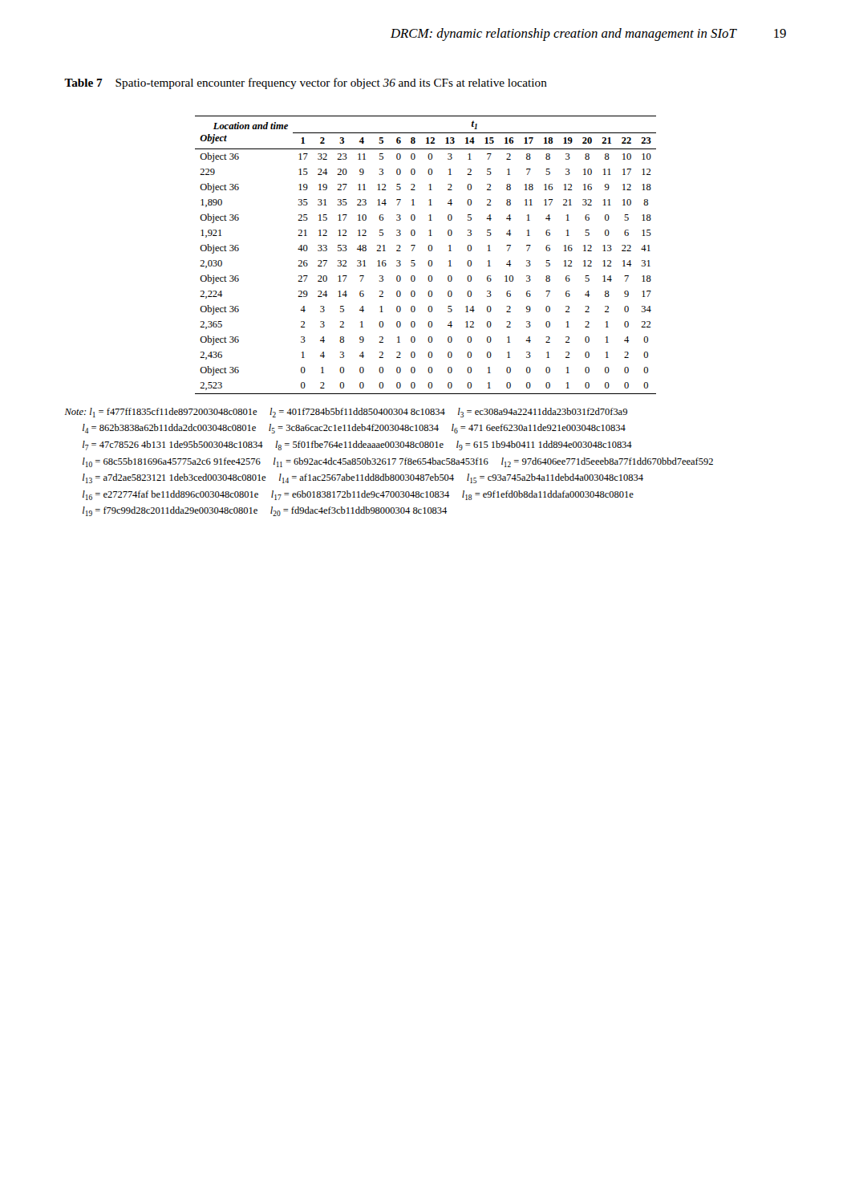DRCM: dynamic relationship creation and management in SIoT 19
Table 7 Spatio-temporal encounter frequency vector for object 36 and its CFs at relative location
| Location and time Object | t 1 |
| --- | --- |
| 1 | 2 | 3 | 4 | 5 | 6 | 8 | 12 | 13 | 14 | 15 | 16 | 17 | 18 | 19 | 20 | 21 | 22 | 23 |
| Object 36 | 17 | 32 | 23 | 11 | 5 | 0 | 0 | 0 | 3 | 1 | 7 | 2 | 8 | 8 | 3 | 8 | 8 | 10 | 10 |
| 229 | 15 | 24 | 20 | 9 | 3 | 0 | 0 | 0 | 1 | 2 | 5 | 1 | 7 | 5 | 3 | 10 | 11 | 17 | 12 |
| Object 36 | 19 | 19 | 27 | 11 | 12 | 5 | 2 | 1 | 2 | 0 | 2 | 8 | 18 | 16 | 12 | 16 | 9 | 12 | 18 |
| 1,890 | 35 | 31 | 35 | 23 | 14 | 7 | 1 | 1 | 4 | 0 | 2 | 8 | 11 | 17 | 21 | 32 | 11 | 10 | 8 |
| Object 36 | 25 | 15 | 17 | 10 | 6 | 3 | 0 | 1 | 0 | 5 | 4 | 4 | 1 | 4 | 1 | 6 | 0 | 5 | 18 |
| 1,921 | 21 | 12 | 12 | 12 | 5 | 3 | 0 | 1 | 0 | 3 | 5 | 4 | 1 | 6 | 1 | 5 | 0 | 6 | 15 |
| Object 36 | 40 | 33 | 53 | 48 | 21 | 2 | 7 | 0 | 1 | 0 | 1 | 7 | 7 | 6 | 16 | 12 | 13 | 22 | 41 |
| 2,030 | 26 | 27 | 32 | 31 | 16 | 3 | 5 | 0 | 1 | 0 | 1 | 4 | 3 | 5 | 12 | 12 | 12 | 14 | 31 |
| Object 36 | 27 | 20 | 17 | 7 | 3 | 0 | 0 | 0 | 0 | 0 | 6 | 10 | 3 | 8 | 6 | 5 | 14 | 7 | 18 |
| 2,224 | 29 | 24 | 14 | 6 | 2 | 0 | 0 | 0 | 0 | 0 | 3 | 6 | 6 | 7 | 6 | 4 | 8 | 9 | 17 |
| Object 36 | 4 | 3 | 5 | 4 | 1 | 0 | 0 | 0 | 5 | 14 | 0 | 2 | 9 | 0 | 2 | 2 | 2 | 0 | 34 |
| 2,365 | 2 | 3 | 2 | 1 | 0 | 0 | 0 | 0 | 4 | 12 | 0 | 2 | 3 | 0 | 1 | 2 | 1 | 0 | 22 |
| Object 36 | 3 | 4 | 8 | 9 | 2 | 1 | 0 | 0 | 0 | 0 | 0 | 1 | 4 | 2 | 2 | 0 | 1 | 4 | 0 |
| 2,436 | 1 | 4 | 3 | 4 | 2 | 2 | 0 | 0 | 0 | 0 | 0 | 1 | 3 | 1 | 2 | 0 | 1 | 2 | 0 |
| Object 36 | 0 | 1 | 0 | 0 | 0 | 0 | 0 | 0 | 0 | 0 | 1 | 0 | 0 | 0 | 1 | 0 | 0 | 0 | 0 |
| 2,523 | 0 | 2 | 0 | 0 | 0 | 0 | 0 | 0 | 0 | 0 | 1 | 0 | 0 | 0 | 1 | 0 | 0 | 0 | 0 |
Note: l1 = f477ff1835cf11de8972003048c0801e l2 = 401f7284b5bf11dd850400304 8c10834 l3 = ec308a94a22411dda23b031f2d70f3a9 l4 = 862b3838a62b11dda2dc003048c0801e l5 = 3c8a6cac2c1e11deb4f2003048c10834 l6 = 471 6eef6230a11de921e003048c10834 l7 = 47c78526 4b131 1de95b5003048c10834 l8 = 5f01fbe764e11ddeaaae003048c0801e l9 = 615 1b94b0411 1dd894e003048c10834 l10 = 68c55b181696a45775a2c6 91fee42576 l11 = 6b92ac4dc45a850b32617 7f8e654bac58a453f16 l12 = 97d6406ee771d5eeeb8a77f1dd670bbd7eeaf592 l13 = a7d2ae5823121 1deb3ced003048c0801e l14 = af1ac2567abe11dd8db80030487eb504 l15 = c93a745a2b4a11debd4a003048c10834 l16 = e272774faf be11dd896c003048c0801e l17 = e6b01838172b11de9c47003048c10834 l18 = e9f1efd0b8da11ddafa0003048c0801e l19 = f79c99d28c2011dda29e003048c0801e l20 = fd9dac4ef3cb11ddb98000304 8c10834